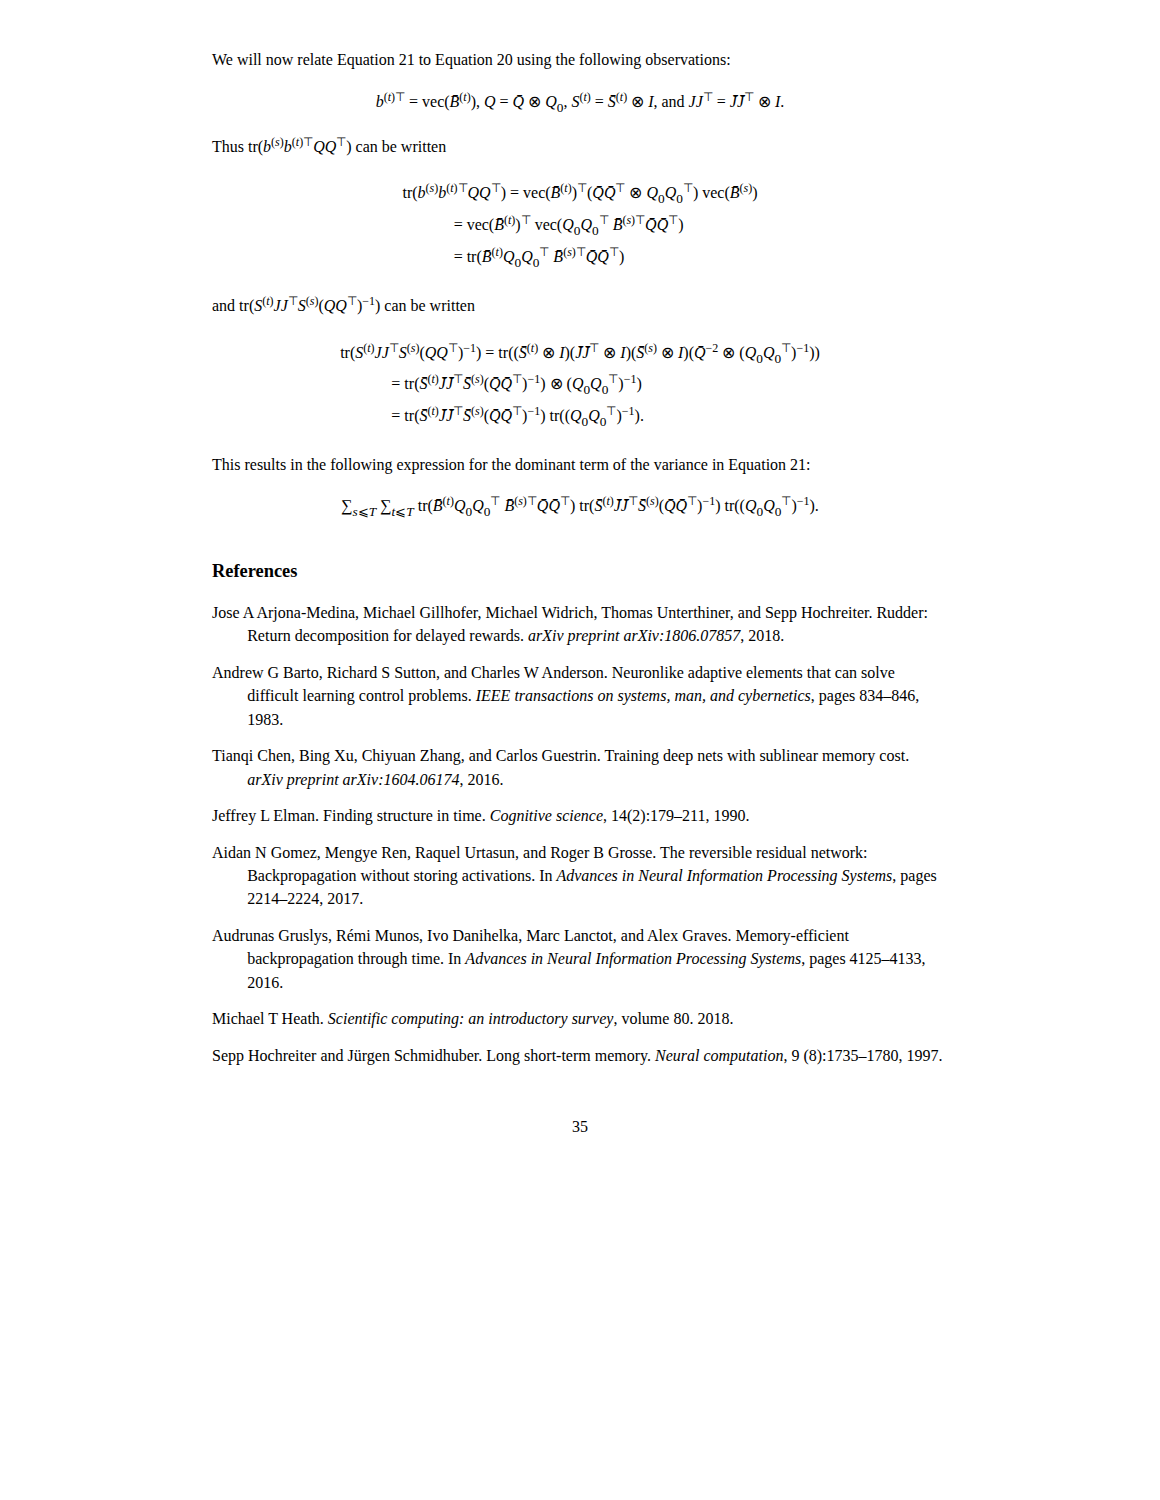We will now relate Equation 21 to Equation 20 using the following observations:
b(t)⊤ = vec(B̄(t)), Q = Q̄ ⊗ Q0, S(t) = S̄(t) ⊗ I, and JJ⊤ = J̄J̄⊤ ⊗ I.
Thus tr(b(s)b(t)⊤QQ⊤) can be written
tr(b(s)b(t)⊤QQ⊤) = vec(B̄(t))⊤(Q̄Q̄⊤ ⊗ Q0Q0⊤) vec(B̄(s))
= vec(B̄(t))⊤ vec(Q0Q0⊤ B̄(s)⊤Q̄Q̄⊤)
= tr(B̄(t)Q0Q0⊤ B̄(s)⊤Q̄Q̄⊤)
and tr(S(t)JJ⊤S(s)(QQ⊤)−1) can be written
tr(S(t)JJ⊤S(s)(QQ⊤)−1) = tr((S̄(t) ⊗ I)(J̄J̄⊤ ⊗ I)(S̄(s) ⊗ I)(Q̄−2 ⊗ (Q0Q0⊤)−1))
= tr(S̄(t)J̄J̄⊤S̄(s)(Q̄Q̄⊤)−1) ⊗ (Q0Q0⊤)−1)
= tr(S̄(t)J̄J̄⊤S̄(s)(Q̄Q̄⊤)−1) tr((Q0Q0⊤)−1).
This results in the following expression for the dominant term of the variance in Equation 21:
∑s⩽T ∑t⩽T tr(B̄(t)Q0Q0⊤ B̄(s)⊤Q̄Q̄⊤) tr(S̄(t)J̄J̄⊤S̄(s)(Q̄Q̄⊤)−1) tr((Q0Q0⊤)−1).
References
Jose A Arjona-Medina, Michael Gillhofer, Michael Widrich, Thomas Unterthiner, and Sepp Hochreiter. Rudder: Return decomposition for delayed rewards. arXiv preprint arXiv:1806.07857, 2018.
Andrew G Barto, Richard S Sutton, and Charles W Anderson. Neuronlike adaptive elements that can solve difficult learning control problems. IEEE transactions on systems, man, and cybernetics, pages 834–846, 1983.
Tianqi Chen, Bing Xu, Chiyuan Zhang, and Carlos Guestrin. Training deep nets with sublinear memory cost. arXiv preprint arXiv:1604.06174, 2016.
Jeffrey L Elman. Finding structure in time. Cognitive science, 14(2):179–211, 1990.
Aidan N Gomez, Mengye Ren, Raquel Urtasun, and Roger B Grosse. The reversible residual network: Backpropagation without storing activations. In Advances in Neural Information Processing Systems, pages 2214–2224, 2017.
Audrunas Gruslys, Rémi Munos, Ivo Danihelka, Marc Lanctot, and Alex Graves. Memory-efficient backpropagation through time. In Advances in Neural Information Processing Systems, pages 4125–4133, 2016.
Michael T Heath. Scientific computing: an introductory survey, volume 80. 2018.
Sepp Hochreiter and Jürgen Schmidhuber. Long short-term memory. Neural computation, 9 (8):1735–1780, 1997.
35